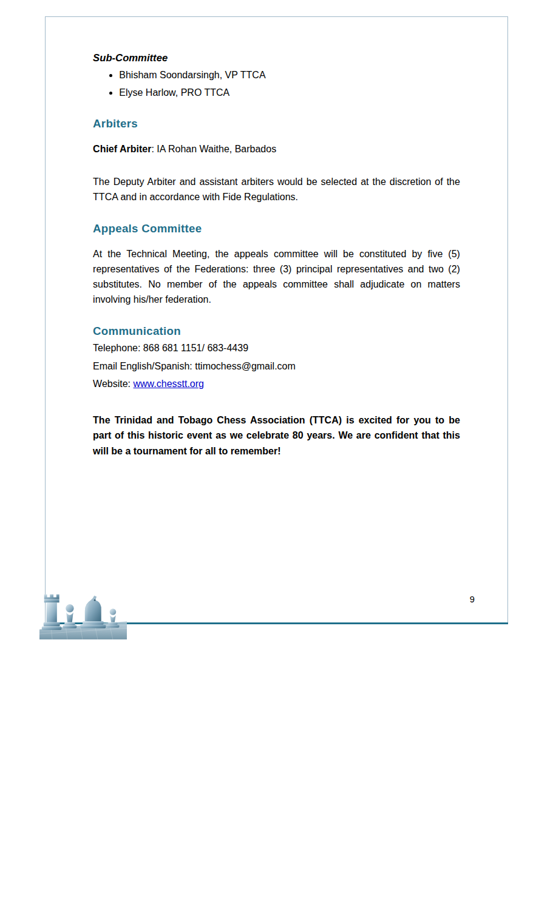Sub-Committee
Bhisham Soondarsingh, VP TTCA
Elyse Harlow, PRO TTCA
Arbiters
Chief Arbiter: IA Rohan Waithe, Barbados
The Deputy Arbiter and assistant arbiters would be selected at the discretion of the TTCA and in accordance with Fide Regulations.
Appeals Committee
At the Technical Meeting, the appeals committee will be constituted by five (5) representatives of the Federations: three (3) principal representatives and two (2) substitutes. No member of the appeals committee shall adjudicate on matters involving his/her federation.
Communication
Telephone: 868 681 1151/ 683-4439
Email English/Spanish: ttimochess@gmail.com
Website: www.chesstt.org
The Trinidad and Tobago Chess Association (TTCA) is excited for you to be part of this historic event as we celebrate 80 years. We are confident that this will be a tournament for all to remember!
9